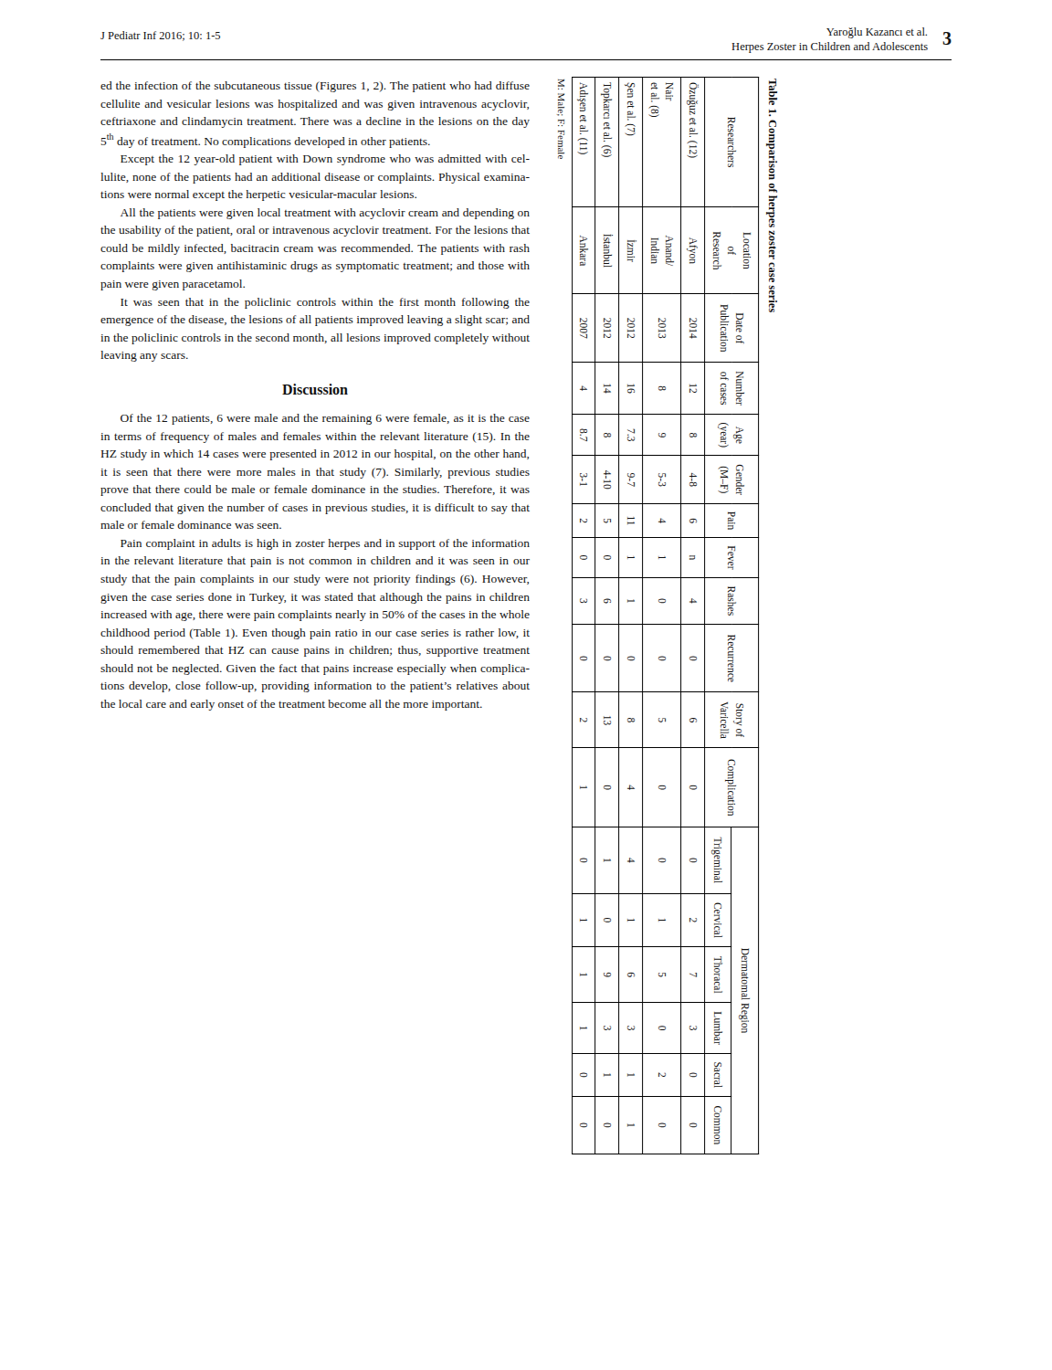J Pediatr Inf 2016; 10: 1-5
Yaroğlu Kazancı et al.
Herpes Zoster in Children and Adolescents
3
ed the infection of the subcutaneous tissue (Figures 1, 2). The patient who had diffuse cellulite and vesicular lesions was hospitalized and was given intravenous acyclovir, ceftriaxone and clindamycin treatment. There was a decline in the lesions on the day 5th day of treatment. No complications developed in other patients.
Except the 12 year-old patient with Down syndrome who was admitted with cellulite, none of the patients had an additional disease or complaints. Physical examinations were normal except the herpetic vesicular-macular lesions.
All the patients were given local treatment with acyclovir cream and depending on the usability of the patient, oral or intravenous acyclovir treatment. For the lesions that could be mildly infected, bacitracin cream was recommended. The patients with rash complaints were given antihistaminic drugs as symptomatic treatment; and those with pain were given paracetamol.
It was seen that in the policlinic controls within the first month following the emergence of the disease, the lesions of all patients improved leaving a slight scar; and in the policlinic controls in the second month, all lesions improved completely without leaving any scars.
Discussion
Of the 12 patients, 6 were male and the remaining 6 were female, as it is the case in terms of frequency of males and females within the relevant literature (15). In the HZ study in which 14 cases were presented in 2012 in our hospital, on the other hand, it is seen that there were more males in that study (7). Similarly, previous studies prove that there could be male or female dominance in the studies. Therefore, it was concluded that given the number of cases in previous studies, it is difficult to say that male or female dominance was seen.
Pain complaint in adults is high in zoster herpes and in support of the information in the relevant literature that pain is not common in children and it was seen in our study that the pain complaints in our study were not priority findings (6). However, given the case series done in Turkey, it was stated that although the pains in children increased with age, there were pain complaints nearly in 50% of the cases in the whole childhood period (Table 1). Even though pain ratio in our case series is rather low, it should remembered that HZ can cause pains in children; thus, supportive treatment should not be neglected. Given the fact that pains increase especially when complications develop, close follow-up, providing information to the patient’s relatives about the local care and early onset of the treatment become all the more important.
Table 1. Comparison of herpes zoster case series
| Researchers | Location of Research | Date of Publication | Number of cases | Age (year) | Gender (M–F) | Pain | Fever | Rashes | Recurrence | Story of Varicella | Complication | Dermatomal Region |
| --- | --- | --- | --- | --- | --- | --- | --- | --- | --- | --- | --- | --- |
| Trigeminal | Cervical | Thoracal | Lumbar | Sacral | Common |
| Özuğuz et al. (12) | Afyon | 2014 | 12 | 8 | 4-8 | 6 | n | 4 | 0 | 6 | 0 | 0 | 2 | 7 | 3 | 0 | 0 |
| Nair et al. (8) | Anand/ Indian | 2013 | 8 | 9 | 5-3 | 4 | 1 | 0 | 0 | 5 | 0 | 0 | 1 | 5 | 0 | 2 | 0 |
| Şen et al. (7) | İzmir | 2012 | 16 | 7.3 | 9-7 | 11 | 1 | 1 | 0 | 8 | 4 | 4 | 1 | 6 | 3 | 1 | 1 |
| Topkarcı et al. (6) | İstanbul | 2012 | 14 | 8 | 4-10 | 5 | 0 | 6 | 0 | 13 | 0 | 1 | 0 | 9 | 3 | 1 | 0 |
| Adışen et al. (11) | Ankara | 2007 | 4 | 8.7 | 3-1 | 2 | 0 | 3 | 0 | 2 | 1 | 0 | 1 | 1 | 1 | 0 | 0 |
M: Male; F: Female